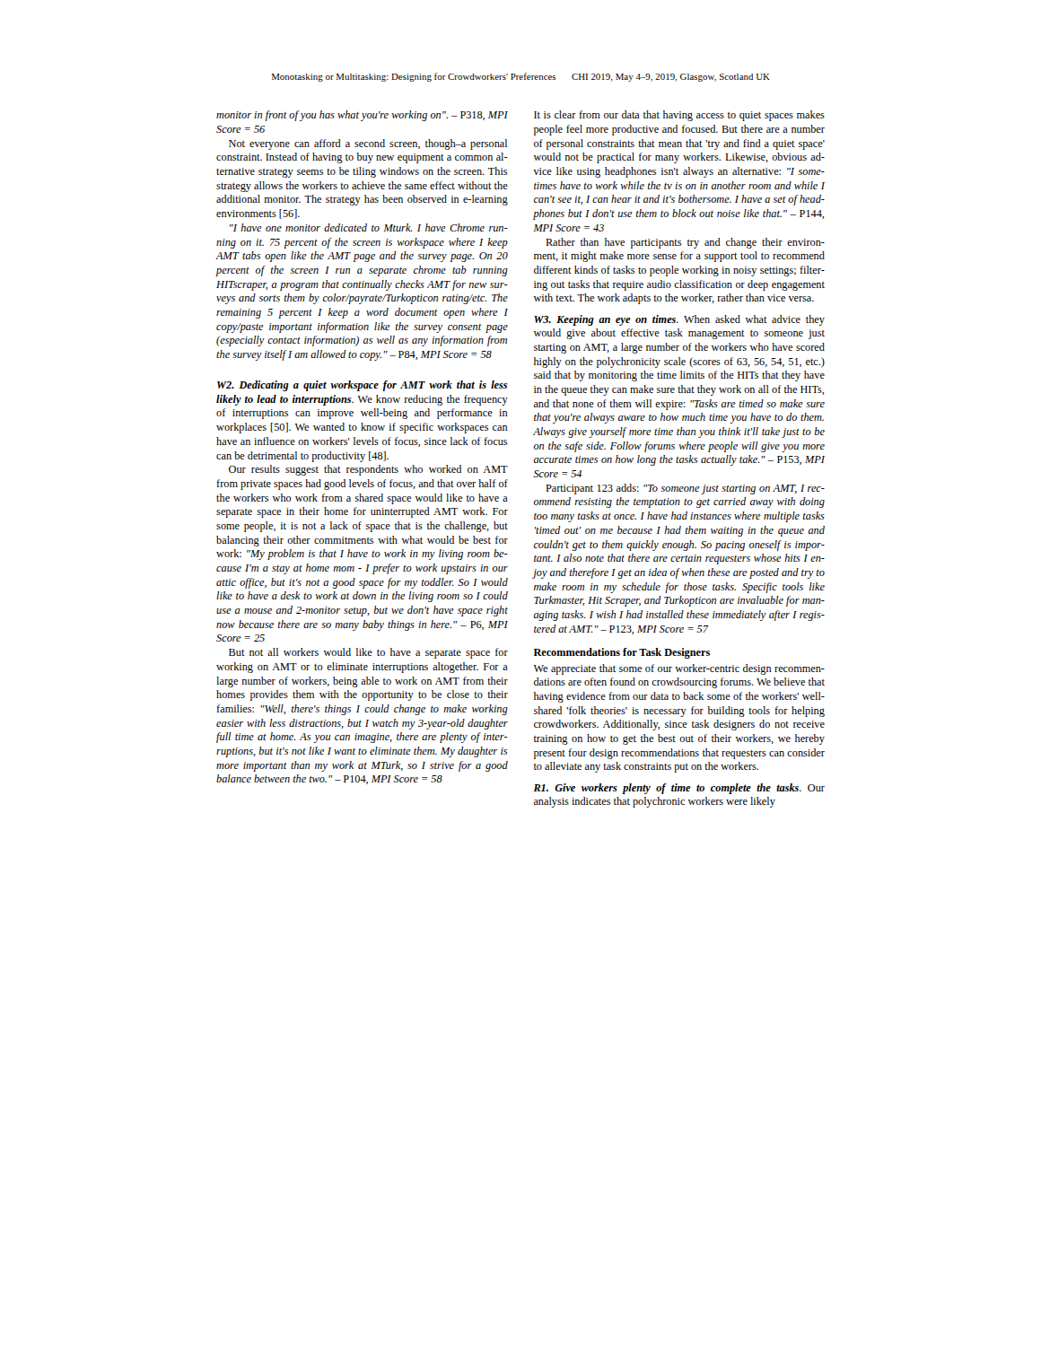Monotasking or Multitasking: Designing for Crowdworkers' Preferences CHI 2019, May 4–9, 2019, Glasgow, Scotland UK
monitor in front of you has what you're working on". – P318, MPI Score = 56
Not everyone can afford a second screen, though–a personal constraint. Instead of having to buy new equipment a common alternative strategy seems to be tiling windows on the screen. This strategy allows the workers to achieve the same effect without the additional monitor. The strategy has been observed in e-learning environments [56].
"I have one monitor dedicated to Mturk. I have Chrome running on it. 75 percent of the screen is workspace where I keep AMT tabs open like the AMT page and the survey page. On 20 percent of the screen I run a separate chrome tab running HITscraper, a program that continually checks AMT for new surveys and sorts them by color/payrate/Turkopticon rating/etc. The remaining 5 percent I keep a word document open where I copy/paste important information like the survey consent page (especially contact information) as well as any information from the survey itself I am allowed to copy." – P84, MPI Score = 58
W2. Dedicating a quiet workspace for AMT work that is less likely to lead to interruptions. We know reducing the frequency of interruptions can improve well-being and performance in workplaces [50]. We wanted to know if specific workspaces can have an influence on workers' levels of focus, since lack of focus can be detrimental to productivity [48].
Our results suggest that respondents who worked on AMT from private spaces had good levels of focus, and that over half of the workers who work from a shared space would like to have a separate space in their home for uninterrupted AMT work. For some people, it is not a lack of space that is the challenge, but balancing their other commitments with what would be best for work: "My problem is that I have to work in my living room because I'm a stay at home mom - I prefer to work upstairs in our attic office, but it's not a good space for my toddler. So I would like to have a desk to work at down in the living room so I could use a mouse and 2-monitor setup, but we don't have space right now because there are so many baby things in here." – P6, MPI Score = 25
But not all workers would like to have a separate space for working on AMT or to eliminate interruptions altogether. For a large number of workers, being able to work on AMT from their homes provides them with the opportunity to be close to their families: "Well, there's things I could change to make working easier with less distractions, but I watch my 3-year-old daughter full time at home. As you can imagine, there are plenty of interruptions, but it's not like I want to eliminate them. My daughter is more important than my work at MTurk, so I strive for a good balance between the two." – P104, MPI Score = 58
It is clear from our data that having access to quiet spaces makes people feel more productive and focused. But there are a number of personal constraints that mean that 'try and find a quiet space' would not be practical for many workers. Likewise, obvious advice like using headphones isn't always an alternative: "I sometimes have to work while the tv is on in another room and while I can't see it, I can hear it and it's bothersome. I have a set of headphones but I don't use them to block out noise like that." – P144, MPI Score = 43
Rather than have participants try and change their environment, it might make more sense for a support tool to recommend different kinds of tasks to people working in noisy settings; filtering out tasks that require audio classification or deep engagement with text. The work adapts to the worker, rather than vice versa.
W3. Keeping an eye on times. When asked what advice they would give about effective task management to someone just starting on AMT, a large number of the workers who have scored highly on the polychronicity scale (scores of 63, 56, 54, 51, etc.) said that by monitoring the time limits of the HITs that they have in the queue they can make sure that they work on all of the HITs, and that none of them will expire: "Tasks are timed so make sure that you're always aware to how much time you have to do them. Always give yourself more time than you think it'll take just to be on the safe side. Follow forums where people will give you more accurate times on how long the tasks actually take." – P153, MPI Score = 54
Participant 123 adds: "To someone just starting on AMT, I recommend resisting the temptation to get carried away with doing too many tasks at once. I have had instances where multiple tasks 'timed out' on me because I had them waiting in the queue and couldn't get to them quickly enough. So pacing oneself is important. I also note that there are certain requesters whose hits I enjoy and therefore I get an idea of when these are posted and try to make room in my schedule for those tasks. Specific tools like Turkmaster, Hit Scraper, and Turkopticon are invaluable for managing tasks. I wish I had installed these immediately after I registered at AMT." – P123, MPI Score = 57
Recommendations for Task Designers
We appreciate that some of our worker-centric design recommendations are often found on crowdsourcing forums. We believe that having evidence from our data to back some of the workers' well-shared 'folk theories' is necessary for building tools for helping crowdworkers. Additionally, since task designers do not receive training on how to get the best out of their workers, we hereby present four design recommendations that requesters can consider to alleviate any task constraints put on the workers.
R1. Give workers plenty of time to complete the tasks. Our analysis indicates that polychronic workers were likely